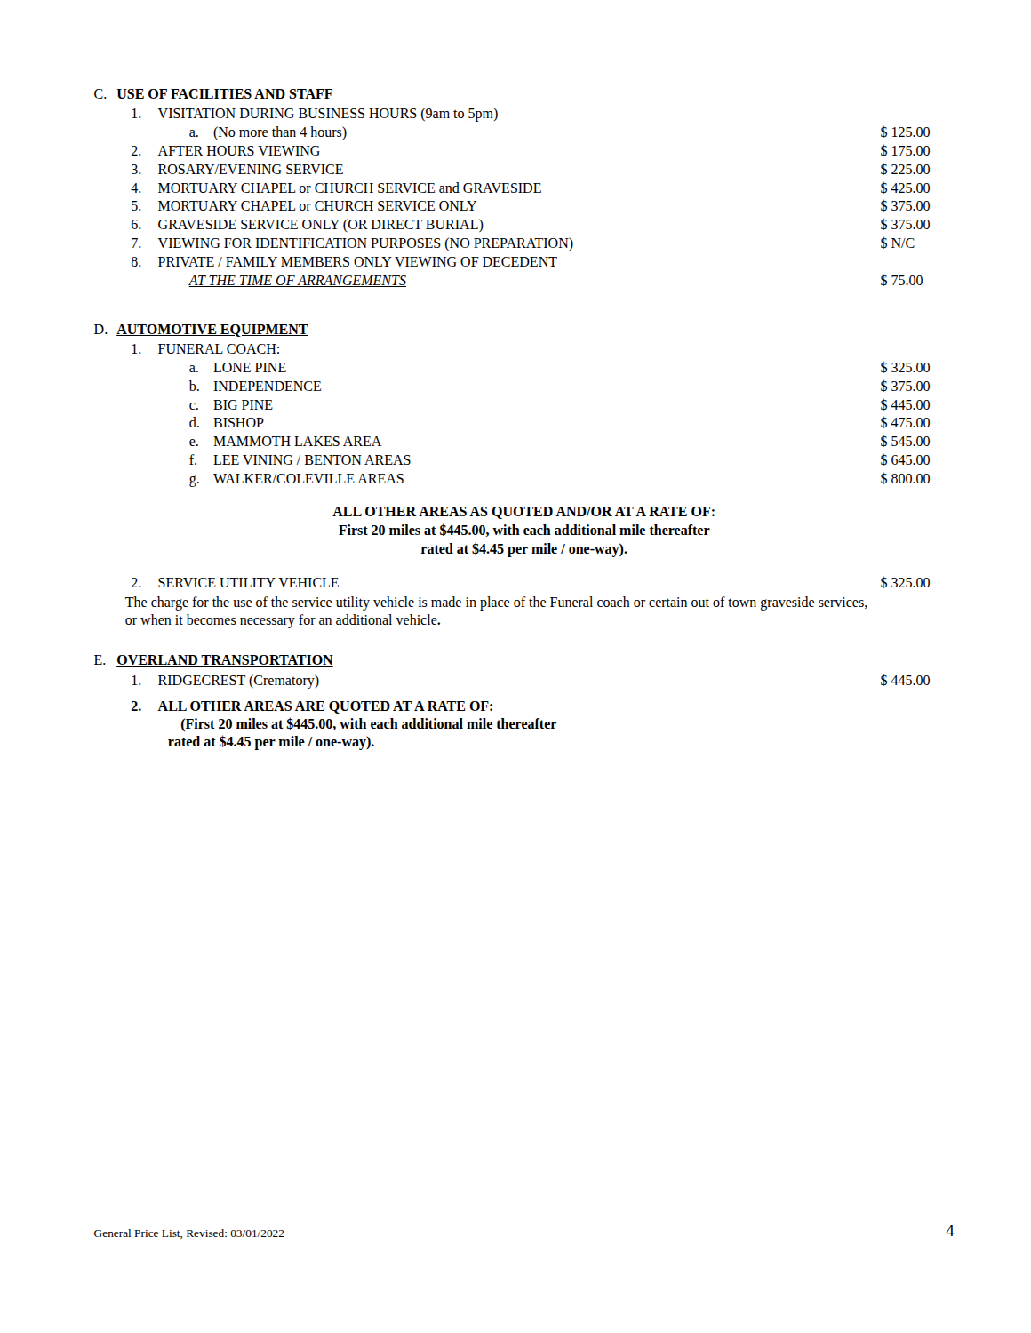C. USE OF FACILITIES AND STAFF
1. VISITATION DURING BUSINESS HOURS (9am to 5pm)
a. (No more than 4 hours)
$ 125.00
2. AFTER HOURS VIEWING $ 175.00
3. ROSARY/EVENING SERVICE $ 225.00
4. MORTUARY CHAPEL or CHURCH SERVICE and GRAVESIDE $ 425.00
5. MORTUARY CHAPEL or CHURCH SERVICE ONLY $ 375.00
6. GRAVESIDE SERVICE ONLY (OR DIRECT BURIAL) $ 375.00
7. VIEWING FOR IDENTIFICATION PURPOSES (NO PREPARATION) $ N/C
8. PRIVATE / FAMILY MEMBERS ONLY VIEWING OF DECEDENT
AT THE TIME OF ARRANGEMENTS $ 75.00
D. AUTOMOTIVE EQUIPMENT
1. FUNERAL COACH:
a. LONE PINE
$ 325.00
b. INDEPENDENCE
$ 375.00
c. BIG PINE
$ 445.00
d. BISHOP
$ 475.00
e. MAMMOTH LAKES AREA
$ 545.00
f. LEE VINING / BENTON AREAS
$ 645.00
g. WALKER/COLEVILLE AREAS
$ 800.00
ALL OTHER AREAS AS QUOTED AND/OR AT A RATE OF:
First 20 miles at $445.00, with each additional mile thereafter
rated at $4.45 per mile / one-way).
2. SERVICE UTILITY VEHICLE $ 325.00
The charge for the use of the service utility vehicle is made in place of the Funeral coach or certain out of town graveside services, or when it becomes necessary for an additional vehicle.
E. OVERLAND TRANSPORTATION
1. RIDGECREST (Crematory) $ 445.00
2. ALL OTHER AREAS ARE QUOTED AT A RATE OF:
(First 20 miles at $445.00, with each additional mile thereafter
rated at $4.45 per mile / one-way).
General Price List, Revised: 03/01/2022 4